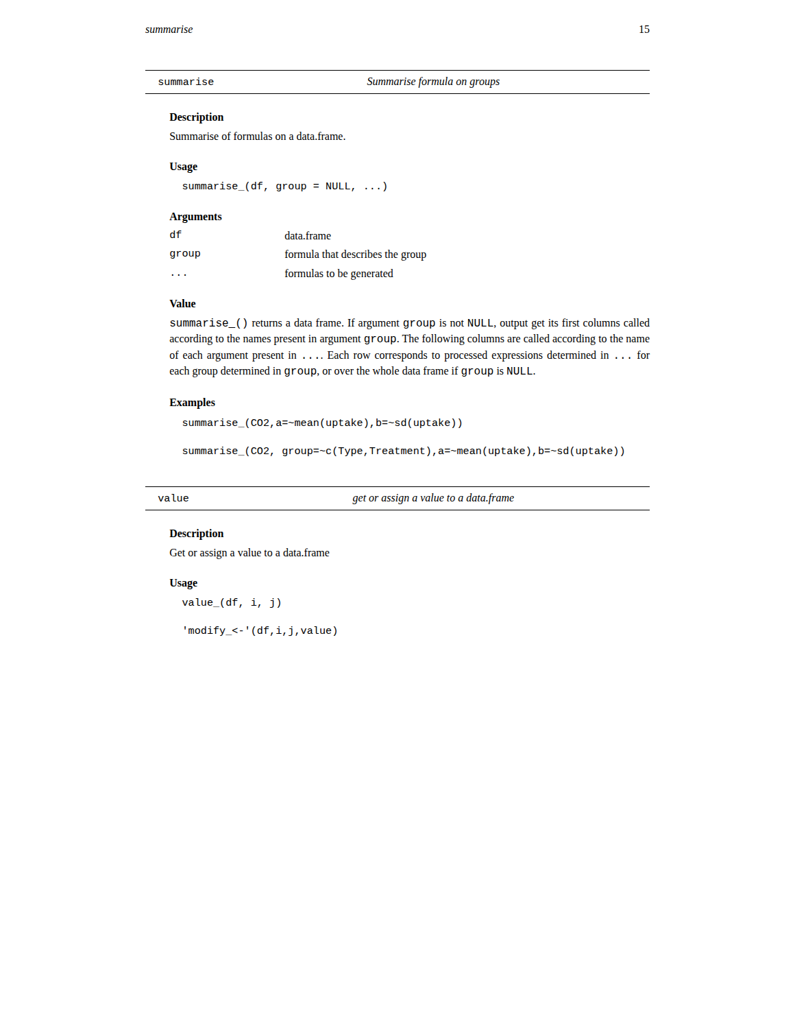summarise 15
summarise Summarise formula on groups
Description
Summarise of formulas on a data.frame.
Usage
summarise_(df, group = NULL, ...)
Arguments
df
data.frame
group
formula that describes the group
...
formulas to be generated
Value
summarise_() returns a data frame. If argument group is not NULL, output get its first columns called according to the names present in argument group. The following columns are called according to the name of each argument present in .... Each row corresponds to processed expressions determined in ... for each group determined in group, or over the whole data frame if group is NULL.
Examples
summarise_(CO2,a=~mean(uptake),b=~sd(uptake))

summarise_(CO2, group=~c(Type,Treatment),a=~mean(uptake),b=~sd(uptake))
value get or assign a value to a data.frame
Description
Get or assign a value to a data.frame
Usage
value_(df, i, j)

'modify_<-'(df,i,j,value)